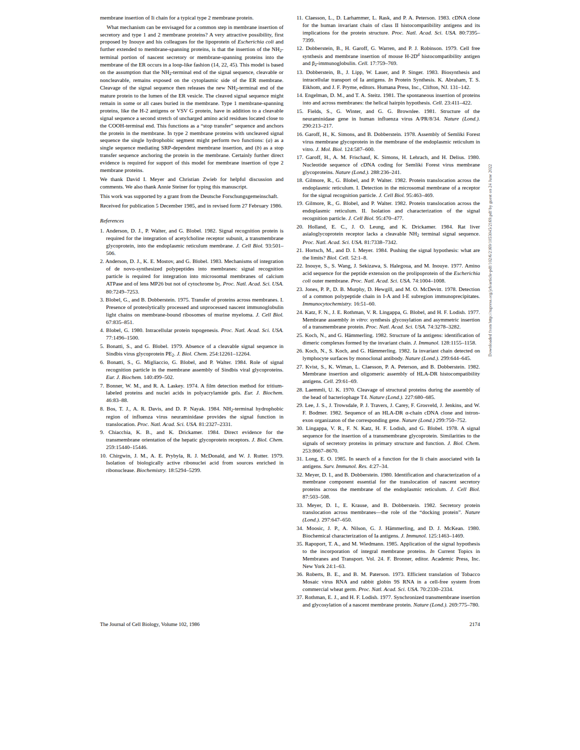Downloaded from http://rupress.org/jcb/article-pdf/102/6/2169/1053045/2169.pdf by guest on 24 June 2022
membrane insertion of Ii chain for a typical type 2 membrane protein.
What mechanism can be envisaged for a common step in membrane insertion of secretory and type 1 and 2 membrane proteins? A very attractive possibility, first proposed by Inouye and his colleagues for the lipoprotein of Escherichia coli and further extended to membrane-spanning proteins, is that the insertion of the NH2-terminal portion of nascent secretory or membrane-spanning proteins into the membrane of the ER occurs in a loop-like fashion (14, 22, 45). This model is based on the assumption that the NH2-terminal end of the signal sequence, cleavable or noncleavable, remains exposed on the cytoplasmic side of the ER membrane. Cleavage of the signal sequence then releases the new NH2-terminal end of the mature protein to the lumen of the ER vesicle. The cleaved signal sequence might remain in some or all cases buried in the membrane. Type 1 membrane-spanning proteins, like the H-2 antigens or VSV G protein, have in addition to a cleavable signal sequence a second stretch of uncharged amino acid residues located close to the COOH-terminal end. This functions as a “stop transfer” sequence and anchors the protein in the membrane. In type 2 membrane proteins with uncleaved signal sequence the single hydrophobic segment might perform two functions: (a) as a single sequence mediating SRP-dependent membrane insertion, and (b) as a stop transfer sequence anchoring the protein in the membrane. Certainly further direct evidence is required for support of this model for membrane insertion of type 2 membrane proteins.
We thank David I. Meyer and Christian Zwieb for helpful discussion and comments. We also thank Annie Steiner for typing this manuscript.
This work was supported by a grant from the Deutsche Forschungsgemeinschaft.
Received for publication 5 December 1985, and in revised form 27 February 1986.
References
1. Anderson, D. J., P. Walter, and G. Blobel. 1982. Signal recognition protein is required for the integration of acetylcholine receptor subunit, a transmembrane glycoprotein, into the endoplasmic reticulum membrane. J. Cell Biol. 93:501–506.
2. Anderson, D. J., K. E. Mostov, and G. Blobel. 1983. Mechanisms of integration of de novo-synthesized polypeptides into membranes: signal recognition particle is required for integration into microsomal membranes of calcium ATPase and of lens MP26 but not of cytochrome b5. Proc. Natl. Acad. Sci. USA. 80:7249–7253.
3. Blobel, G., and B. Dobberstein. 1975. Transfer of proteins across membranes. I. Presence of proteolytically processed and unprocessed nascent immunoglobulin light chains on membrane-bound ribosomes of murine myeloma. J. Cell Biol. 67:835–851.
4. Blobel, G. 1980. Intracellular protein topogenesis. Proc. Natl. Acad. Sci. USA. 77:1496–1500.
5. Bonatti, S., and G. Blobel. 1979. Absence of a cleavable signal sequence in Sindbis virus glycoprotein PE2. J. Biol. Chem. 254:12261–12264.
6. Bonatti, S., G. Migliaccio, G. Blobel, and P. Walter. 1984. Role of signal recognition particle in the membrane assembly of Sindbis viral glycoproteins. Eur. J. Biochem. 140:499–502.
7. Bonner, W. M., and R. A. Laskey. 1974. A film detection method for tritium-labeled proteins and nuclei acids in polyacrylamide gels. Eur. J. Biochem. 46:83–88.
8. Bos, T. J., A. R. Davis, and D. P. Nayak. 1984. NH2-terminal hydrophobic region of influenza virus neuraminidase provides the signal function in translocation. Proc. Natl. Acad. Sci. USA. 81:2327–2331.
9. Chiacchia, K. B., and K. Drickamer. 1984. Direct evidence for the transmembrane orientation of the hepatic glycoprotein receptors. J. Biol. Chem. 259:15440–15446.
10. Chirgwin, J. M., A. E. Prybyla, R. J. McDonald, and W. J. Rutter. 1979. Isolation of biologically active ribonuclei acid from sources enriched in ribonuclease. Biochemistry. 18:5294–5299.
11. Claesson, L., D. Larhammer, L. Rask, and P. A. Peterson. 1983. cDNA clone for the human invariant chain of class II histocompatibility antigens and its implications for the protein structure. Proc. Natl. Acad. Sci. USA. 80:7395–7399.
12. Dobberstein, B., H. Garoff, G. Warren, and P. J. Robinson. 1979. Cell free synthesis and membrane insertion of mouse H-2Dd histocompatibility antigen and β2-immunoglobulin. Cell. 17:759–769.
13. Dobberstein, B., J. Lipp, W. Lauer, and P. Singer. 1983. Biosynthesis and intracellular transport of Ia antigens. In Protein Synthesis. K. Abraham, T. S. Eikhom, and J. F. Pryme, editors. Humana Press, Inc., Clifton, NJ. 131–142.
14. Engelman, D. M., and T. A. Steitz. 1981. The spontaneous insertion of proteins into and across membranes: the helical hairpin hypothesis. Cell. 23:411–422.
15. Fields, S., G. Winter, and G. G. Brownlee. 1981. Structure of the neuraminidase gene in human influenza virus A/PR/8/34. Nature (Lond.). 290:213–217.
16. Garoff, H., K. Simons, and B. Dobberstein. 1978. Assembly of Semliki Forest virus membrane glycoprotein in the membrane of the endoplasmic reticulum in vitro. J. Mol. Biol. 124:587–600.
17. Garoff, H., A. M. Frischauf, K. Simons, H. Lehrach, and H. Delius. 1980. Nucleotide sequence of cDNA coding for Semliki Forest virus membrane glycoproteins. Nature (Lond.). 288:236–241.
18. Gilmore, R., G. Blobel, and P. Walter. 1982. Protein translocation across the endoplasmic reticulum. I. Detection in the microsomal membrane of a receptor for the signal recognition particle. J. Cell Biol. 95:463–469.
19. Gilmore, R., G. Blobel, and P. Walter. 1982. Protein translocation across the endoplasmic reticulum. II. Isolation and characterization of the signal recognition particle. J. Cell Biol. 95:470–477.
20. Holland, E. C., J. O. Leung, and K. Drickamer. 1984. Rat liver asialoglycoprotein receptor lacks a cleavable NH2 terminal signal sequence. Proc. Natl. Acad. Sci. USA. 81:7338–7342.
21. Hortsch, M., and D. I. Meyer. 1984. Pushing the signal hypothesis: what are the limits? Biol. Cell. 52:1–8.
22. Inouye, S., S. Wang, J. Sekizawa, S. Halegoua, and M. Inouye. 1977. Amino acid sequence for the peptide extension on the prolipoprotein of the Escherichia coli outer membrane. Proc. Natl. Acad. Sci. USA. 74:1004–1008.
23. Jones, P. P., D. B. Murphy, D. Hewgill, and M. O. McDevitt. 1978. Detection of a common polypeptide chain in I-A and I-E subregion immunoprecipitates. Immunocytochemistry. 16:51–60.
24. Katz, F. N., J. E. Rothman, V. R. Lingappa, G. Blobel, and H. F. Lodish. 1977. Membrane assembly in vitro: synthesis glycosylation and asymmetric insertion of a transmembrane protein. Proc. Natl. Acad. Sci. USA. 74:3278–3282.
25. Koch, N., and G. Hämmerling. 1982. Structure of Ia antigens: identification of dimeric complexes formed by the invariant chain. J. Immunol. 128:1155–1158.
26. Koch, N., S. Koch, and G. Hämmerling. 1982. Ia invariant chain detected on lymphocyte surfaces by monoclonal antibody. Nature (Lond.). 299:644–645.
27. Kvist, S., K. Wiman, L. Claesson, P. A. Peterson, and B. Dobberstein. 1982. Membrane insertion and oligomeric assembly of HLA-DR histocompatibility antigens. Cell. 29:61–69.
28. Laemmli, U. K. 1970. Cleavage of structural proteins during the assembly of the head of bacteriophage T4. Nature (Lond.). 227:680–685.
29. Lee, J. S., J. Trowsdale, P. J. Travers, J. Carey, F. Grosveld, J. Jenkins, and W. F. Bodmer. 1982. Sequence of an HLA-DR α-chain cDNA clone and intron-exon organizaton of the corresponding gene. Nature (Lond.) 299:750–752.
30. Lingappa, V. R., F. N. Katz, H. F. Lodish, and G. Blobel. 1978. A signal sequence for the insertion of a transmembrane glycoprotein. Similarities to the signals of secretory proteins in primary structure and function. J. Biol. Chem. 253:8667–8670.
31. Long, E. O. 1985. In search of a function for the Ii chain associated with Ia antigens. Surv. Immunol. Res. 4:27–34.
32. Meyer, D. I., and B. Dobberstein. 1980. Identification and characterization of a membrane component essential for the translocation of nascent secretory proteins across the membrane of the endoplasmic reticulum. J. Cell Biol. 87:503–508.
33. Meyer, D. I., E. Krause, and B. Dobberstein. 1982. Secretory protein translocation across membranes—the role of the “docking protein”. Nature (Lond.). 297:647–650.
34. Moosic, J. P., A. Nilson, G. J. Hämmerling, and D. J. McKean. 1980. Biochemical characterization of Ia antigens. J. Immunol. 125:1463–1469.
35. Rapoport, T. A., and M. Wiedmann. 1985. Application of the signal hypothesis to the incorporation of integral membrane proteins. In Current Topics in Membranes and Transport. Vol. 24. F. Bronner, editor. Academic Press, Inc. New York 24:1–63.
36. Roberts, B. E., and B. M. Paterson. 1973. Efficient translation of Tobacco Mosaic virus RNA and rabbit globin 9S RNA in a cell-free system from commercial wheat germ. Proc. Natl. Acad. Sci. USA. 70:2330–2334.
37. Rothman, E. J., and H. F. Lodish. 1977. Synchronized transmembrane insertion and glycosylation of a nascent membrane protein. Nature (Lond.). 269:775–780.
The Journal of Cell Biology, Volume 102, 1986
2174